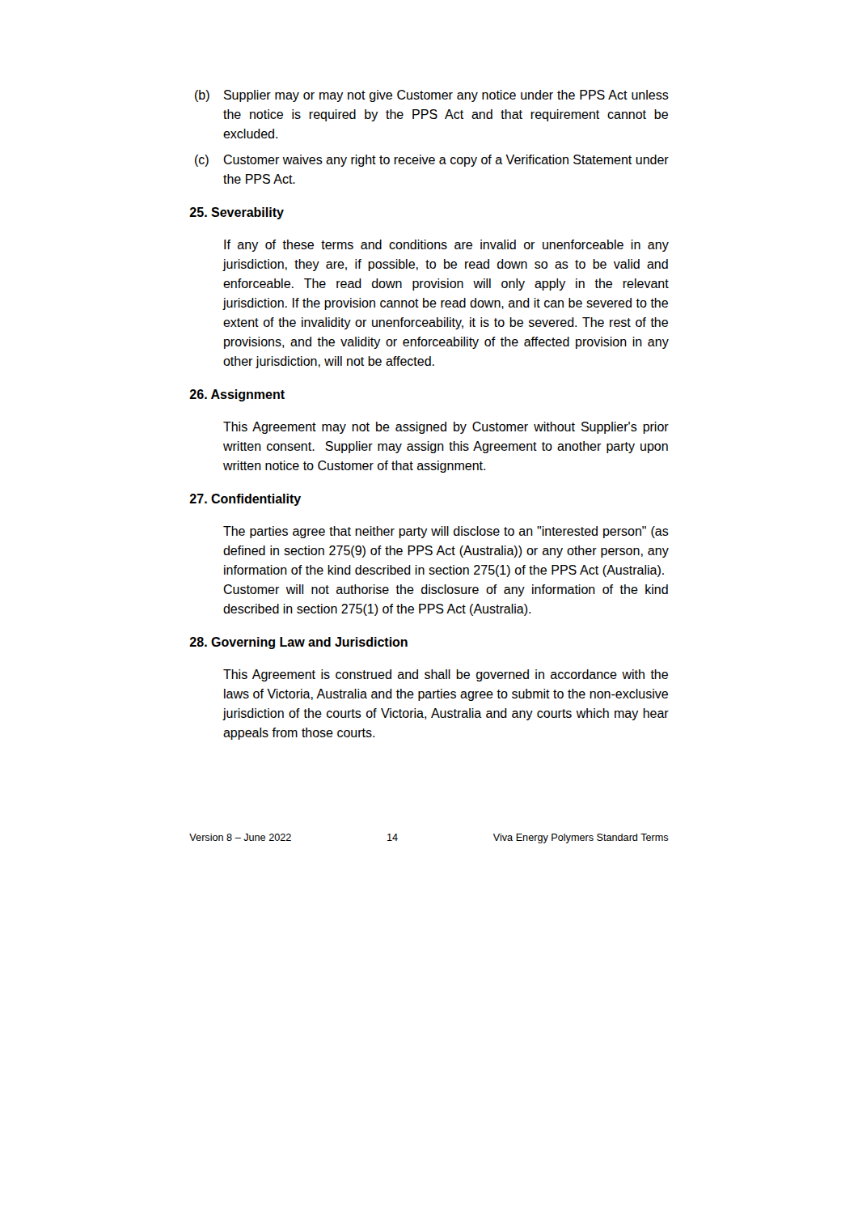(b) Supplier may or may not give Customer any notice under the PPS Act unless the notice is required by the PPS Act and that requirement cannot be excluded.
(c) Customer waives any right to receive a copy of a Verification Statement under the PPS Act.
25. Severability
If any of these terms and conditions are invalid or unenforceable in any jurisdiction, they are, if possible, to be read down so as to be valid and enforceable. The read down provision will only apply in the relevant jurisdiction. If the provision cannot be read down, and it can be severed to the extent of the invalidity or unenforceability, it is to be severed. The rest of the provisions, and the validity or enforceability of the affected provision in any other jurisdiction, will not be affected.
26. Assignment
This Agreement may not be assigned by Customer without Supplier's prior written consent. Supplier may assign this Agreement to another party upon written notice to Customer of that assignment.
27. Confidentiality
The parties agree that neither party will disclose to an "interested person" (as defined in section 275(9) of the PPS Act (Australia)) or any other person, any information of the kind described in section 275(1) of the PPS Act (Australia). Customer will not authorise the disclosure of any information of the kind described in section 275(1) of the PPS Act (Australia).
28. Governing Law and Jurisdiction
This Agreement is construed and shall be governed in accordance with the laws of Victoria, Australia and the parties agree to submit to the non-exclusive jurisdiction of the courts of Victoria, Australia and any courts which may hear appeals from those courts.
Version 8 – June 2022
14
Viva Energy Polymers Standard Terms